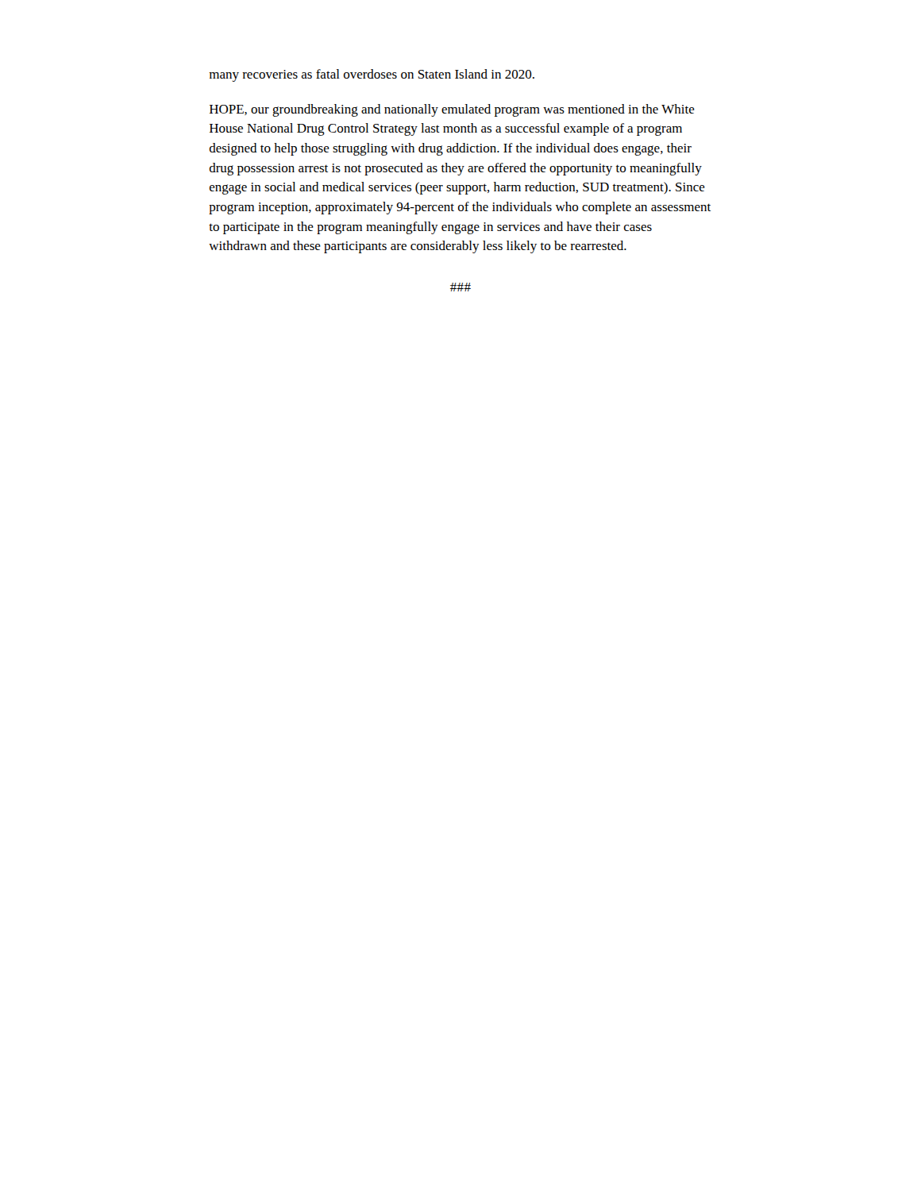many recoveries as fatal overdoses on Staten Island in 2020.
HOPE, our groundbreaking and nationally emulated program was mentioned in the White House National Drug Control Strategy last month as a successful example of a program designed to help those struggling with drug addiction. If the individual does engage, their drug possession arrest is not prosecuted as they are offered the opportunity to meaningfully engage in social and medical services (peer support, harm reduction, SUD treatment). Since program inception, approximately 94-percent of the individuals who complete an assessment to participate in the program meaningfully engage in services and have their cases withdrawn and these participants are considerably less likely to be rearrested.
###